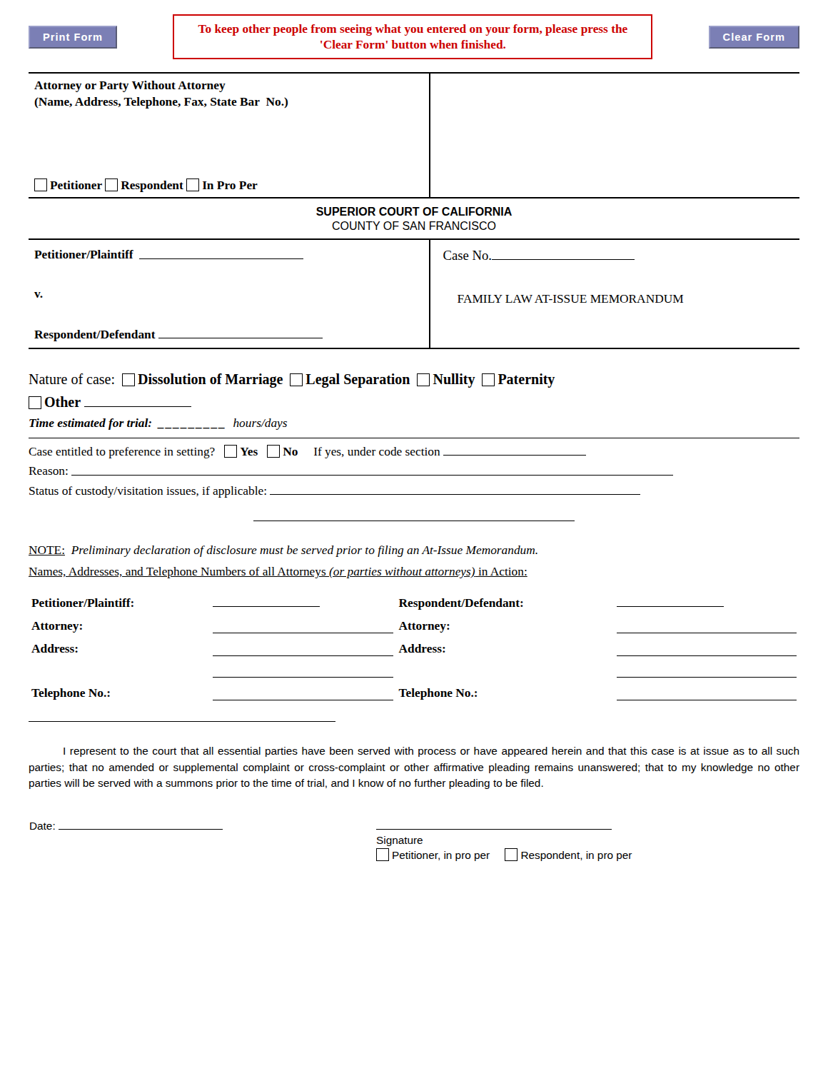Print Form
To keep other people from seeing what you entered on your form, please press the 'Clear Form' button when finished.
Clear Form
| Attorney or Party Without Attorney (Name, Address, Telephone, Fax, State Bar No.) Petitioner Respondent In Pro Per | |
SUPERIOR COURT OF CALIFORNIA
COUNTY OF SAN FRANCISCO
| Petitioner/Plaintiff v. Respondent/Defendant | Case No. FAMILY LAW AT-ISSUE MEMORANDUM |
Nature of case: Dissolution of Marriage Legal Separation Nullity Paternity
Other
Time estimated for trial: _________ hours/days
Case entitled to preference in setting? Yes No If yes, under code section
Reason:
Status of custody/visitation issues, if applicable:
NOTE: Preliminary declaration of disclosure must be served prior to filing an At-Issue Memorandum.
Names, Addresses, and Telephone Numbers of all Attorneys (or parties without attorneys) in Action:
| Petitioner/Plaintiff: | | Respondent/Defendant: | |
| Attorney: | | Attorney: | |
| Address: | | Address: | |
| Telephone No.: | | Telephone No.: | |
I represent to the court that all essential parties have been served with process or have appeared herein and that this case is at issue as to all such parties; that no amended or supplemental complaint or cross-complaint or other affirmative pleading remains unanswered; that to my knowledge no other parties will be served with a summons prior to the time of trial, and I know of no further pleading to be filed.
| Date: | Signature Petitioner, in pro per Respondent, in pro per |